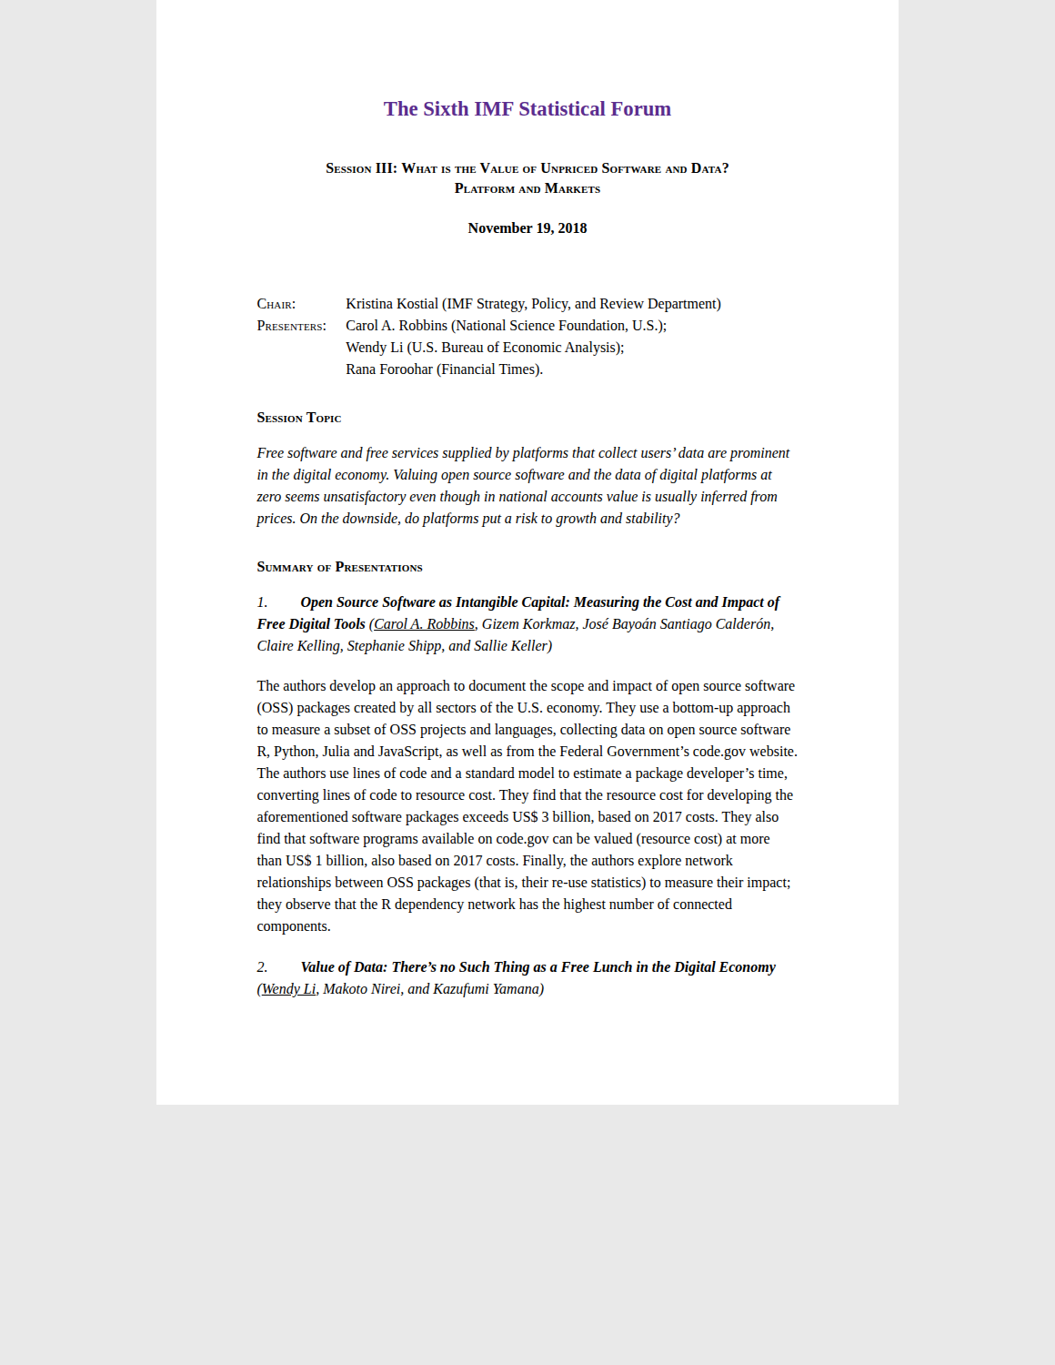The Sixth IMF Statistical Forum
Session III: What is the Value of Unpriced Software and Data?
Platform and Markets
November 19, 2018
| Chair: | Kristina Kostial (IMF Strategy, Policy, and Review Department) |
| Presenters: | Carol A. Robbins (National Science Foundation, U.S.); |
| | Wendy Li (U.S. Bureau of Economic Analysis); |
| | Rana Foroohar (Financial Times). |
Session Topic
Free software and free services supplied by platforms that collect users’ data are prominent in the digital economy. Valuing open source software and the data of digital platforms at zero seems unsatisfactory even though in national accounts value is usually inferred from prices. On the downside, do platforms put a risk to growth and stability?
Summary of Presentations
1. Open Source Software as Intangible Capital: Measuring the Cost and Impact of Free Digital Tools (Carol A. Robbins, Gizem Korkmaz, José Bayoán Santiago Calderón, Claire Kelling, Stephanie Shipp, and Sallie Keller)
The authors develop an approach to document the scope and impact of open source software (OSS) packages created by all sectors of the U.S. economy. They use a bottom-up approach to measure a subset of OSS projects and languages, collecting data on open source software R, Python, Julia and JavaScript, as well as from the Federal Government’s code.gov website. The authors use lines of code and a standard model to estimate a package developer’s time, converting lines of code to resource cost. They find that the resource cost for developing the aforementioned software packages exceeds US$ 3 billion, based on 2017 costs. They also find that software programs available on code.gov can be valued (resource cost) at more than US$ 1 billion, also based on 2017 costs. Finally, the authors explore network relationships between OSS packages (that is, their re-use statistics) to measure their impact; they observe that the R dependency network has the highest number of connected components.
2. Value of Data: There’s no Such Thing as a Free Lunch in the Digital Economy
(Wendy Li, Makoto Nirei, and Kazufumi Yamana)